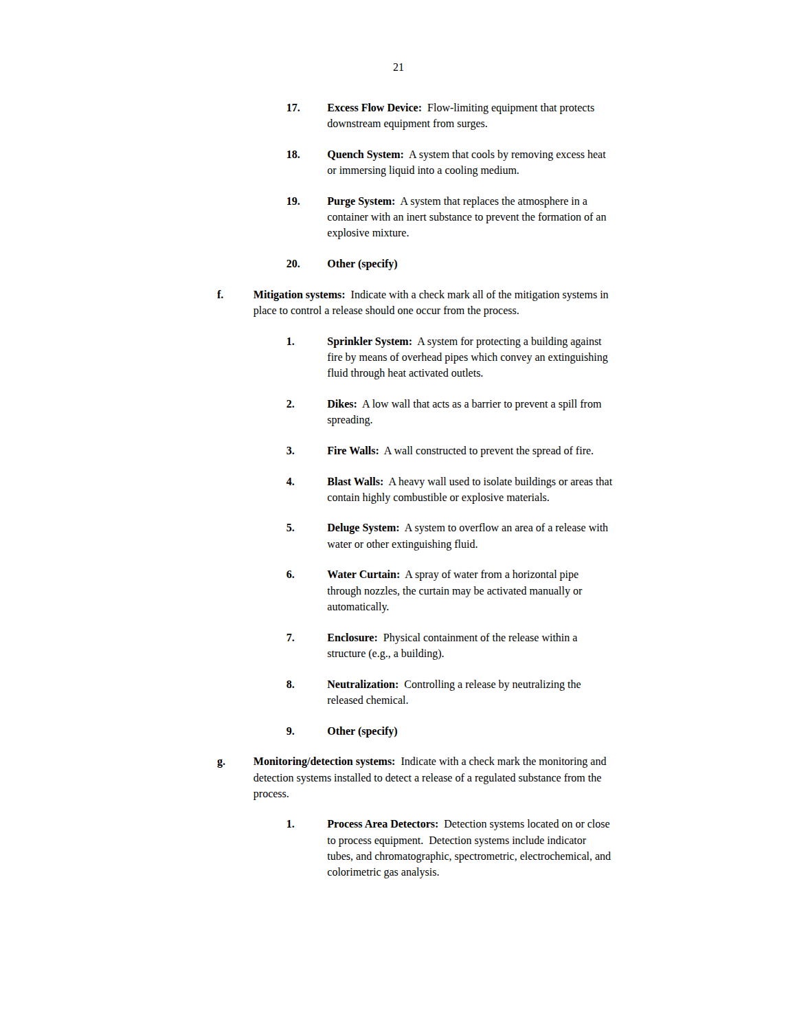21
17.
Excess Flow Device: Flow-limiting equipment that protects downstream equipment from surges.
18.
Quench System: A system that cools by removing excess heat or immersing liquid into a cooling medium.
19.
Purge System: A system that replaces the atmosphere in a container with an inert substance to prevent the formation of an explosive mixture.
20.
Other (specify)
f.
Mitigation systems: Indicate with a check mark all of the mitigation systems in place to control a release should one occur from the process.
1.
Sprinkler System: A system for protecting a building against fire by means of overhead pipes which convey an extinguishing fluid through heat activated outlets.
2.
Dikes: A low wall that acts as a barrier to prevent a spill from spreading.
3.
Fire Walls: A wall constructed to prevent the spread of fire.
4.
Blast Walls: A heavy wall used to isolate buildings or areas that contain highly combustible or explosive materials.
5.
Deluge System: A system to overflow an area of a release with water or other extinguishing fluid.
6.
Water Curtain: A spray of water from a horizontal pipe through nozzles, the curtain may be activated manually or automatically.
7.
Enclosure: Physical containment of the release within a structure (e.g., a building).
8.
Neutralization: Controlling a release by neutralizing the released chemical.
9.
Other (specify)
g.
Monitoring/detection systems: Indicate with a check mark the monitoring and detection systems installed to detect a release of a regulated substance from the process.
1.
Process Area Detectors: Detection systems located on or close to process equipment. Detection systems include indicator tubes, and chromatographic, spectrometric, electrochemical, and colorimetric gas analysis.